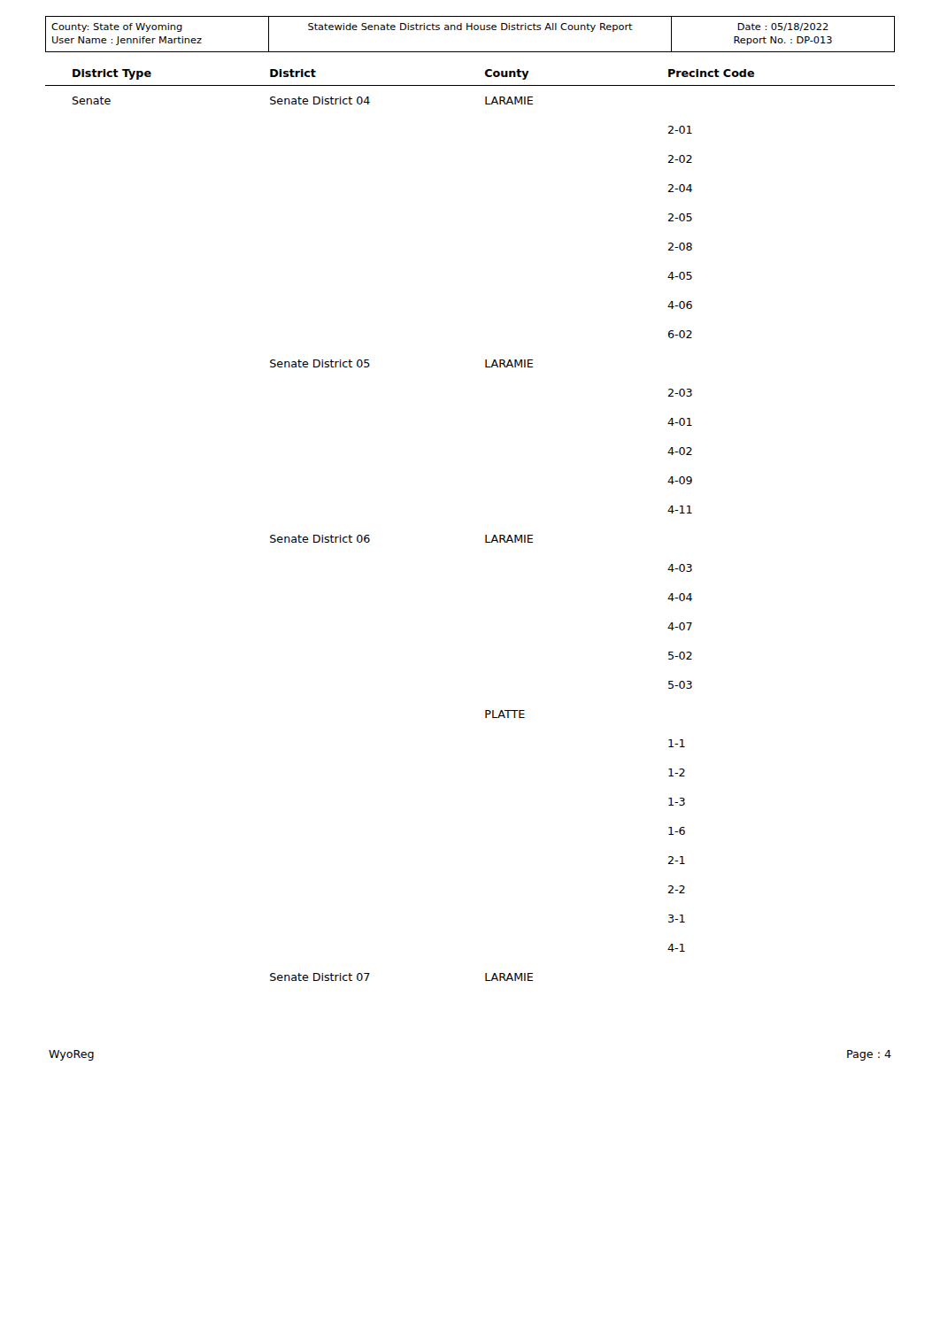| County: State of Wyoming User Name : Jennifer Martinez | Statewide Senate Districts and House Districts All County Report | Date : 05/18/2022 Report No. : DP-013 |
| District Type | District | County | Precinct Code |
| --- | --- | --- | --- |
| Senate | Senate District 04 | LARAMIE | |
| | | | 2-01 |
| | | | 2-02 |
| | | | 2-04 |
| | | | 2-05 |
| | | | 2-08 |
| | | | 4-05 |
| | | | 4-06 |
| | | | 6-02 |
| | Senate District 05 | LARAMIE | |
| | | | 2-03 |
| | | | 4-01 |
| | | | 4-02 |
| | | | 4-09 |
| | | | 4-11 |
| | Senate District 06 | LARAMIE | |
| | | | 4-03 |
| | | | 4-04 |
| | | | 4-07 |
| | | | 5-02 |
| | | | 5-03 |
| | | PLATTE | |
| | | | 1-1 |
| | | | 1-2 |
| | | | 1-3 |
| | | | 1-6 |
| | | | 2-1 |
| | | | 2-2 |
| | | | 3-1 |
| | | | 4-1 |
| | Senate District 07 | LARAMIE | |
WyoReg
Page : 4